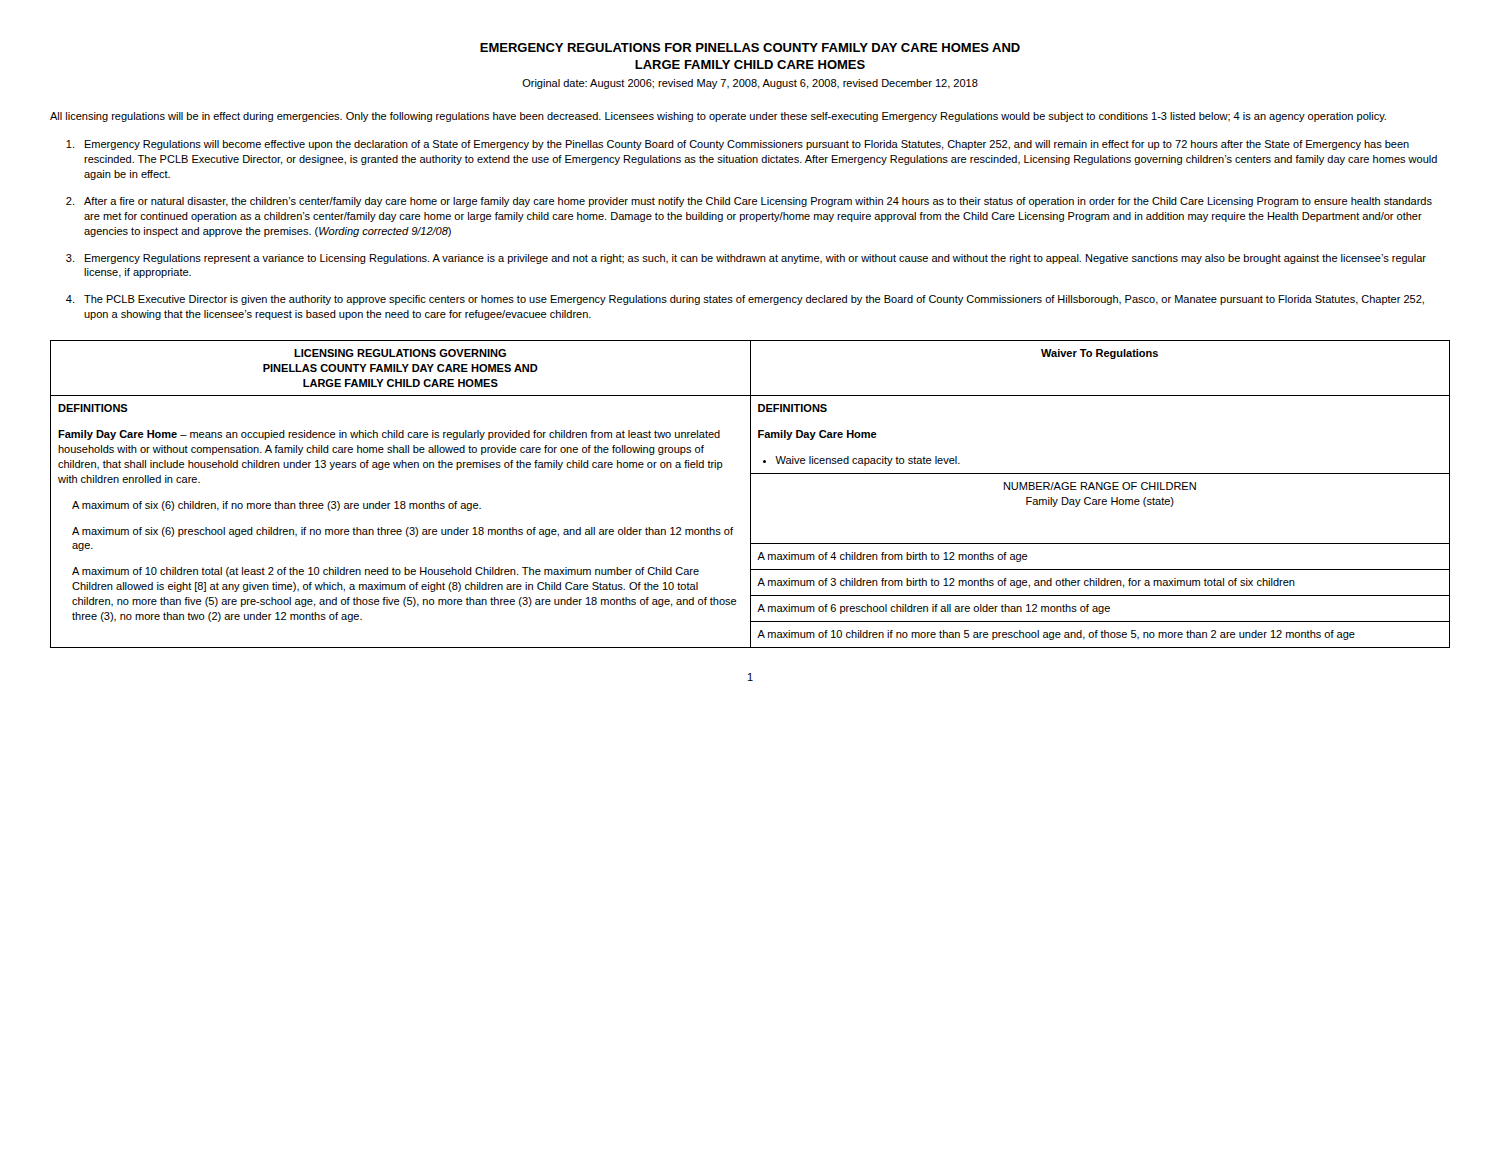EMERGENCY REGULATIONS FOR PINELLAS COUNTY FAMILY DAY CARE HOMES AND
LARGE FAMILY CHILD CARE HOMES
Original date: August 2006; revised May 7, 2008, August 6, 2008, revised December 12, 2018
All licensing regulations will be in effect during emergencies. Only the following regulations have been decreased. Licensees wishing to operate under these self-executing Emergency Regulations would be subject to conditions 1-3 listed below; 4 is an agency operation policy.
Emergency Regulations will become effective upon the declaration of a State of Emergency by the Pinellas County Board of County Commissioners pursuant to Florida Statutes, Chapter 252, and will remain in effect for up to 72 hours after the State of Emergency has been rescinded. The PCLB Executive Director, or designee, is granted the authority to extend the use of Emergency Regulations as the situation dictates. After Emergency Regulations are rescinded, Licensing Regulations governing children’s centers and family day care homes would again be in effect.
After a fire or natural disaster, the children’s center/family day care home or large family day care home provider must notify the Child Care Licensing Program within 24 hours as to their status of operation in order for the Child Care Licensing Program to ensure health standards are met for continued operation as a children’s center/family day care home or large family child care home. Damage to the building or property/home may require approval from the Child Care Licensing Program and in addition may require the Health Department and/or other agencies to inspect and approve the premises. (Wording corrected 9/12/08)
Emergency Regulations represent a variance to Licensing Regulations. A variance is a privilege and not a right; as such, it can be withdrawn at anytime, with or without cause and without the right to appeal. Negative sanctions may also be brought against the licensee’s regular license, if appropriate.
The PCLB Executive Director is given the authority to approve specific centers or homes to use Emergency Regulations during states of emergency declared by the Board of County Commissioners of Hillsborough, Pasco, or Manatee pursuant to Florida Statutes, Chapter 252, upon a showing that the licensee’s request is based upon the need to care for refugee/evacuee children.
| LICENSING REGULATIONS GOVERNING PINELLAS COUNTY FAMILY DAY CARE HOMES AND LARGE FAMILY CHILD CARE HOMES | Waiver To Regulations |
| --- | --- |
| DEFINITIONS Family Day Care Home – means an occupied residence in which child care is regularly provided for children from at least two unrelated households with or without compensation. A family child care home shall be allowed to provide care for one of the following groups of children, that shall include household children under 13 years of age when on the premises of the family child care home or on a field trip with children enrolled in care. A maximum of six (6) children, if no more than three (3) are under 18 months of age. A maximum of six (6) preschool aged children, if no more than three (3) are under 18 months of age, and all are older than 12 months of age. A maximum of 10 children total (at least 2 of the 10 children need to be Household Children. The maximum number of Child Care Children allowed is eight [8] at any given time), of which, a maximum of eight (8) children are in Child Care Status. Of the 10 total children, no more than five (5) are pre-school age, and of those five (5), no more than three (3) are under 18 months of age, and of those three (3), no more than two (2) are under 12 months of age. | DEFINITIONS Family Day Care Home Waive licensed capacity to state level. |
| NUMBER/AGE RANGE OF CHILDREN Family Day Care Home (state) |
| A maximum of 4 children from birth to 12 months of age |
| A maximum of 3 children from birth to 12 months of age, and other children, for a maximum total of six children |
| A maximum of 6 preschool children if all are older than 12 months of age |
| A maximum of 10 children if no more than 5 are preschool age and, of those 5, no more than 2 are under 12 months of age |
1